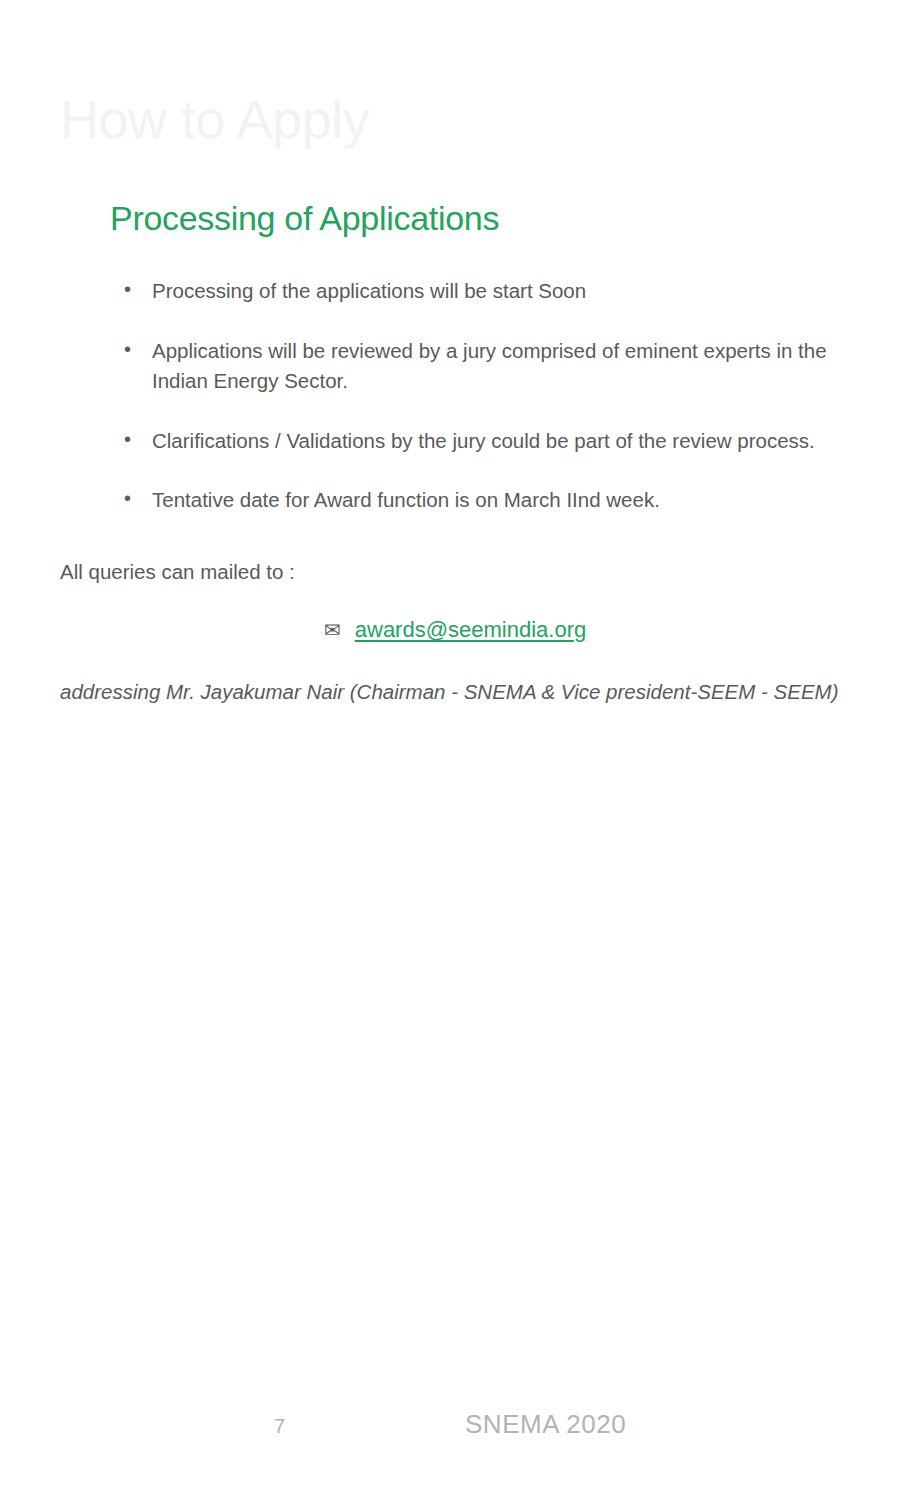How to Apply
Processing of Applications
Processing of the applications will be start Soon
Applications will be reviewed by a jury comprised of eminent experts in the Indian Energy Sector.
Clarifications / Validations by the jury could be part of the review process.
Tentative date for Award function is on March IInd week.
All queries can mailed to :
✉ awards@seemindia.org
addressing Mr. Jayakumar Nair (Chairman - SNEMA & Vice president-SEEM - SEEM)
7 SNEMA 2020